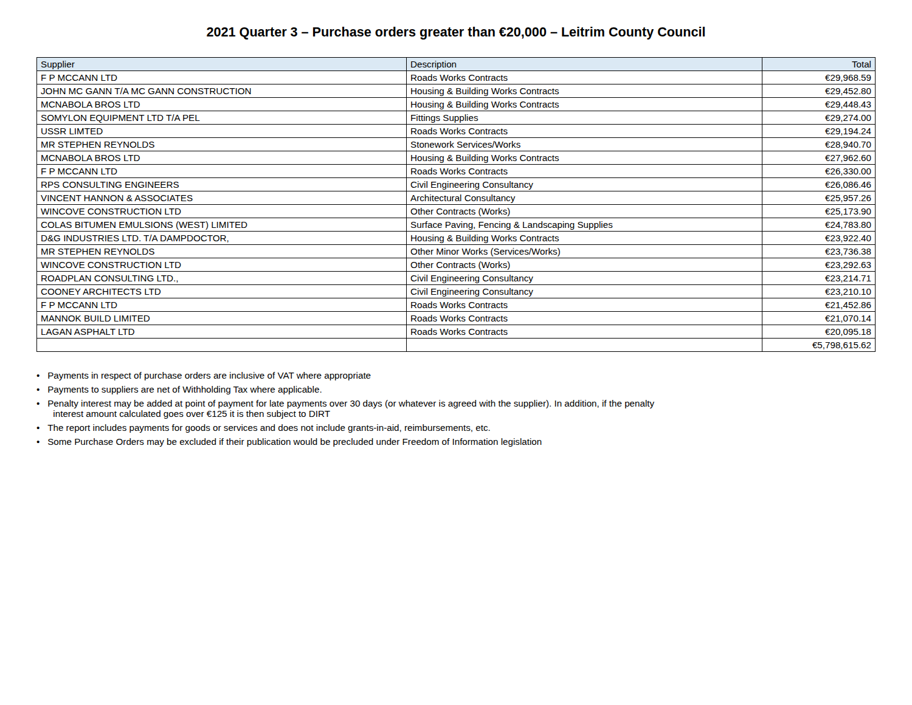2021 Quarter 3 – Purchase orders greater than €20,000 – Leitrim County Council
| Supplier | Description | Total |
| --- | --- | --- |
| F P MCCANN LTD | Roads Works Contracts | €29,968.59 |
| JOHN MC GANN T/A MC GANN CONSTRUCTION | Housing & Building Works Contracts | €29,452.80 |
| MCNABOLA BROS LTD | Housing & Building Works Contracts | €29,448.43 |
| SOMYLON EQUIPMENT LTD T/A PEL | Fittings Supplies | €29,274.00 |
| USSR LIMTED | Roads Works Contracts | €29,194.24 |
| MR STEPHEN REYNOLDS | Stonework Services/Works | €28,940.70 |
| MCNABOLA BROS LTD | Housing & Building Works Contracts | €27,962.60 |
| F P MCCANN LTD | Roads Works Contracts | €26,330.00 |
| RPS CONSULTING ENGINEERS | Civil Engineering Consultancy | €26,086.46 |
| VINCENT HANNON & ASSOCIATES | Architectural Consultancy | €25,957.26 |
| WINCOVE CONSTRUCTION LTD | Other Contracts (Works) | €25,173.90 |
| COLAS BITUMEN EMULSIONS (WEST) LIMITED | Surface Paving, Fencing & Landscaping Supplies | €24,783.80 |
| D&G INDUSTRIES LTD. T/A DAMPDOCTOR, | Housing & Building Works Contracts | €23,922.40 |
| MR STEPHEN REYNOLDS | Other Minor Works (Services/Works) | €23,736.38 |
| WINCOVE CONSTRUCTION LTD | Other Contracts (Works) | €23,292.63 |
| ROADPLAN CONSULTING LTD., | Civil Engineering Consultancy | €23,214.71 |
| COONEY ARCHITECTS LTD | Civil Engineering Consultancy | €23,210.10 |
| F P MCCANN LTD | Roads Works Contracts | €21,452.86 |
| MANNOK BUILD LIMITED | Roads Works Contracts | €21,070.14 |
| LAGAN ASPHALT LTD | Roads Works Contracts | €20,095.18 |
| | | €5,798,615.62 |
Payments in respect of purchase orders are inclusive of VAT where appropriate
Payments to suppliers are net of Withholding Tax where applicable.
Penalty interest may be added at point of payment for late payments over 30 days (or whatever is agreed with the supplier). In addition, if the penalty interest amount calculated goes over €125 it is then subject to DIRT
The report includes payments for goods or services and does not include grants-in-aid, reimbursements, etc.
Some Purchase Orders may be excluded if their publication would be precluded under Freedom of Information legislation